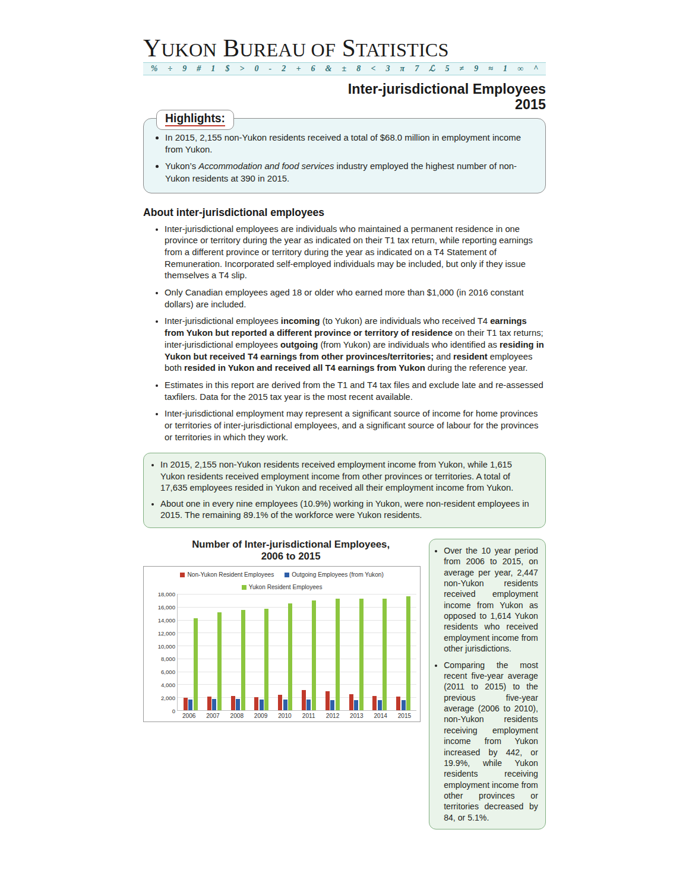YUKON BUREAU OF STATISTICS
%÷9#1$>0-2+6&±8<3 π 7 ℒ 5≠9≈1∞^
Inter-jurisdictional Employees 2015
Highlights:
In 2015, 2,155 non-Yukon residents received a total of $68.0 million in employment income from Yukon.
Yukon’s Accommodation and food services industry employed the highest number of non-Yukon residents at 390 in 2015.
About inter-jurisdictional employees
Inter-jurisdictional employees are individuals who maintained a permanent residence in one province or territory during the year as indicated on their T1 tax return, while reporting earnings from a different province or territory during the year as indicated on a T4 Statement of Remuneration. Incorporated self-employed individuals may be included, but only if they issue themselves a T4 slip.
Only Canadian employees aged 18 or older who earned more than $1,000 (in 2016 constant dollars) are included.
Inter-jurisdictional employees incoming (to Yukon) are individuals who received T4 earnings from Yukon but reported a different province or territory of residence on their T1 tax returns; inter-jurisdictional employees outgoing (from Yukon) are individuals who identified as residing in Yukon but received T4 earnings from other provinces/territories; and resident employees both resided in Yukon and received all T4 earnings from Yukon during the reference year.
Estimates in this report are derived from the T1 and T4 tax files and exclude late and re-assessed taxfilers. Data for the 2015 tax year is the most recent available.
Inter-jurisdictional employment may represent a significant source of income for home provinces or territories of inter-jurisdictional employees, and a significant source of labour for the provinces or territories in which they work.
In 2015, 2,155 non-Yukon residents received employment income from Yukon, while 1,615 Yukon residents received employment income from other provinces or territories. A total of 17,635 employees resided in Yukon and received all their employment income from Yukon.
About one in every nine employees (10.9%) working in Yukon, were non-resident employees in 2015. The remaining 89.1% of the workforce were Yukon residents.
Number of Inter-jurisdictional Employees,
2006 to 2015
Non-Yukon Resident Employees
Outgoing Employees (from Yukon)
Yukon Resident Employees
18,000 16,000 14,000 12,000 10,000 8,000 6,000 4,000 2,000 0
20062007200820092010 20112012201320142015
Over the 10 year period from 2006 to 2015, on average per year, 2,447 non-Yukon residents received employment income from Yukon as opposed to 1,614 Yukon residents who received employment income from other jurisdictions.
Comparing the most recent five-year average (2011 to 2015) to the previous five-year average (2006 to 2010), non-Yukon residents receiving employment income from Yukon increased by 442, or 19.9%, while Yukon residents receiving employment income from other provinces or territories decreased by 84, or 5.1%.